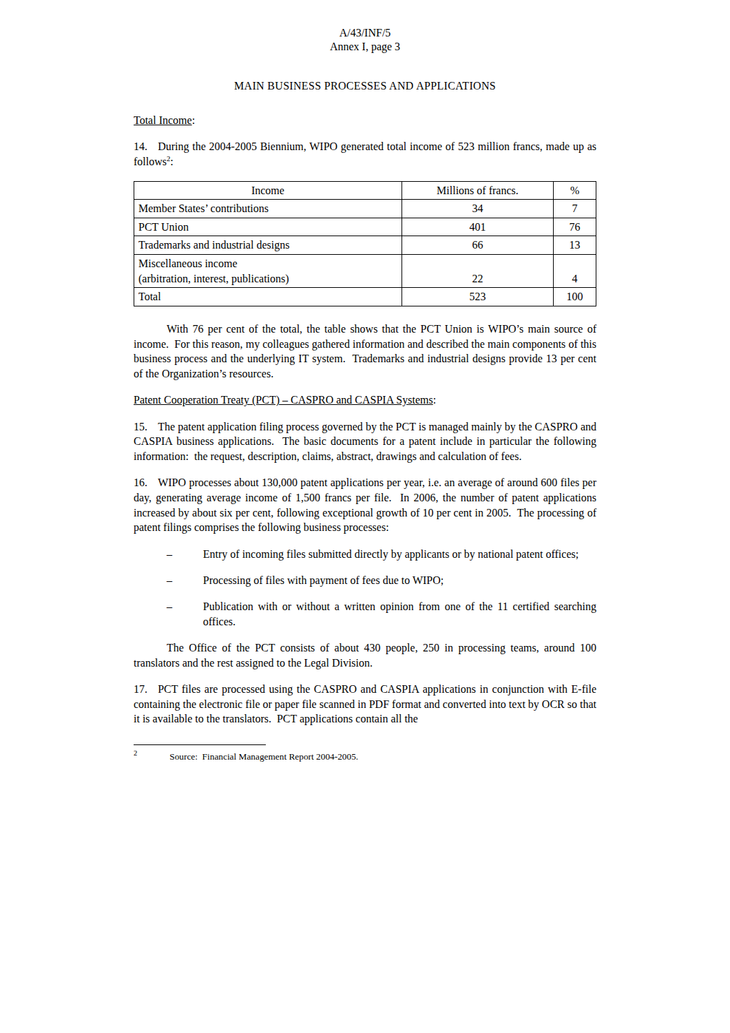A/43/INF/5
Annex I, page 3
MAIN BUSINESS PROCESSES AND APPLICATIONS
Total Income:
14. During the 2004-2005 Biennium, WIPO generated total income of 523 million francs, made up as follows2:
| Income | Millions of francs. | % |
| --- | --- | --- |
| Member States’ contributions | 34 | 7 |
| PCT Union | 401 | 76 |
| Trademarks and industrial designs | 66 | 13 |
| Miscellaneous income (arbitration, interest, publications) | 22 | 4 |
| Total | 523 | 100 |
With 76 per cent of the total, the table shows that the PCT Union is WIPO’s main source of income. For this reason, my colleagues gathered information and described the main components of this business process and the underlying IT system. Trademarks and industrial designs provide 13 per cent of the Organization’s resources.
Patent Cooperation Treaty (PCT) – CASPRO and CASPIA Systems:
15. The patent application filing process governed by the PCT is managed mainly by the CASPRO and CASPIA business applications. The basic documents for a patent include in particular the following information: the request, description, claims, abstract, drawings and calculation of fees.
16. WIPO processes about 130,000 patent applications per year, i.e. an average of around 600 files per day, generating average income of 1,500 francs per file. In 2006, the number of patent applications increased by about six per cent, following exceptional growth of 10 per cent in 2005. The processing of patent filings comprises the following business processes:
–Entry of incoming files submitted directly by applicants or by national patent offices;
–Processing of files with payment of fees due to WIPO;
–Publication with or without a written opinion from one of the 11 certified searching offices.
The Office of the PCT consists of about 430 people, 250 in processing teams, around 100 translators and the rest assigned to the Legal Division.
17. PCT files are processed using the CASPRO and CASPIA applications in conjunction with E-file containing the electronic file or paper file scanned in PDF format and converted into text by OCR so that it is available to the translators. PCT applications contain all the
2 Source: Financial Management Report 2004-2005.